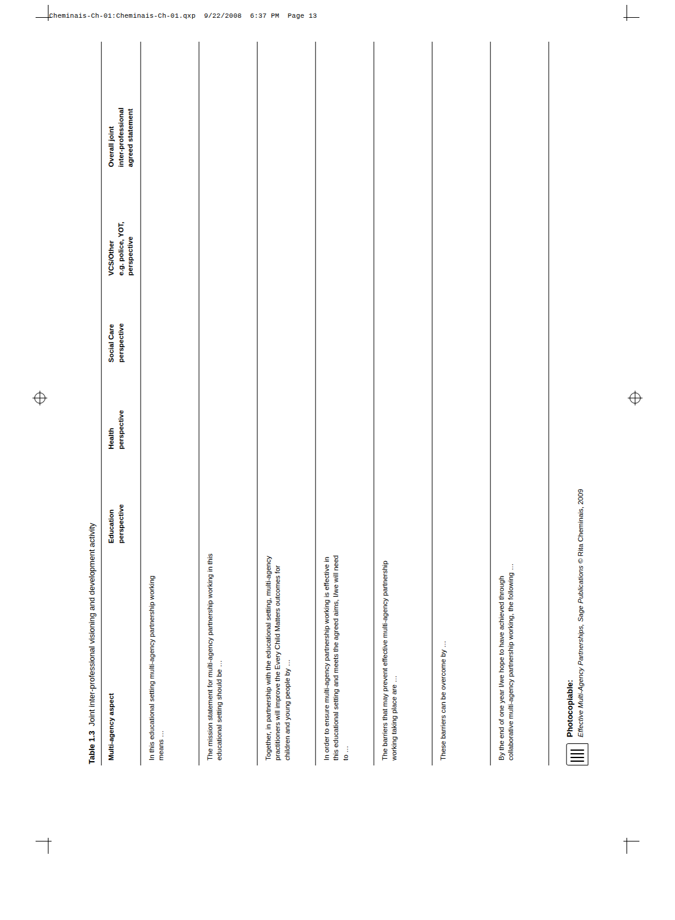Cheminais-Ch-01:Cheminais-Ch-01.qxp 9/22/2008 6:37 PM Page 13
Table 1.3 Joint inter-professional visioning and development activity
| Multi-agency aspect | Education perspective | Health perspective | Social Care perspective | VCS/Other e.g. police, YOT, perspective | Overall joint inter-professional agreed statement |
| --- | --- | --- | --- | --- | --- |
| In this educational setting multi-agency partnership working means … | | | | | |
| The mission statement for multi-agency partnership working in this educational setting should be … | | | | | |
| Together, in partnership with the educational setting, multi-agency practitioners will improve the Every Child Matters outcomes for children and young people by … | | | | | |
| In order to ensure multi-agency partnership working is effective in this educational setting and meets the agreed aims, I/we will need to … | | | | | |
| The barriers that may prevent effective multi-agency partnership working taking place are … | | | | | |
| These barriers can be overcome by … | | | | | |
| By the end of one year I/we hope to have achieved through collaborative multi-agency partnership working, the following … | | | | | |
Photocopiable:
Effective Multi-Agency Partnerships, Sage Publications © Rita Cheminais, 2009